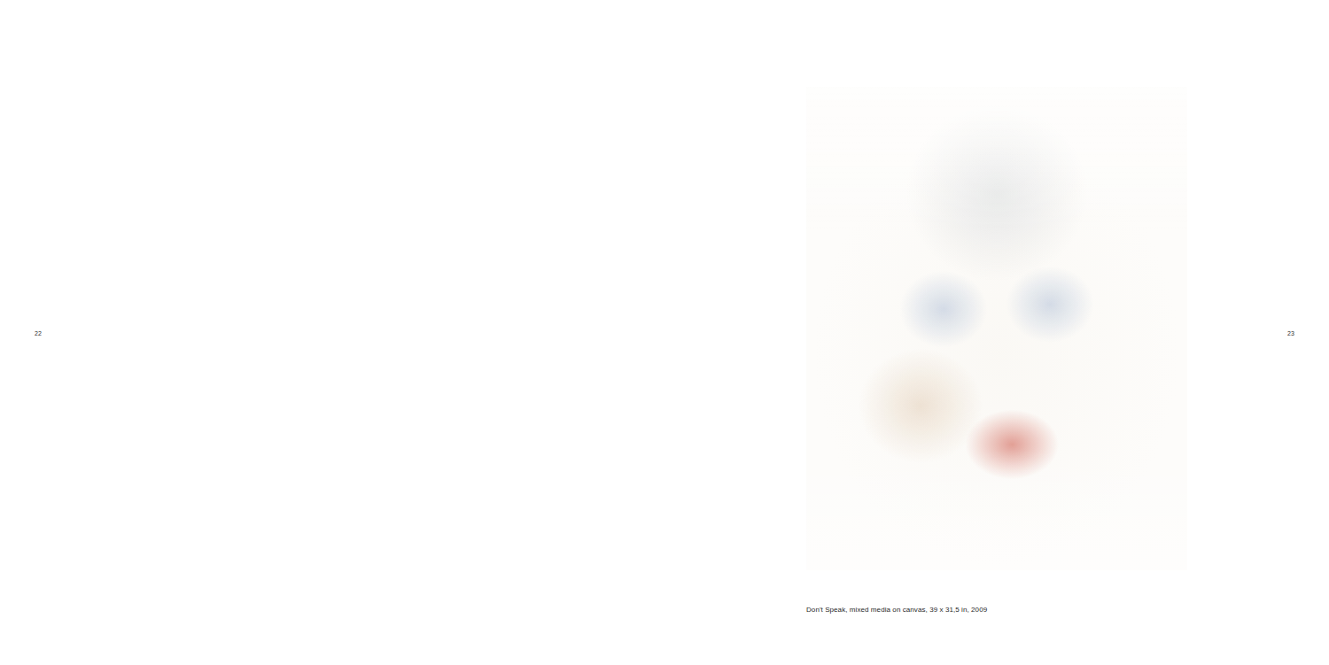22 23
Don't Speak, mixed media on canvas, 39 x 31,5 in, 2009